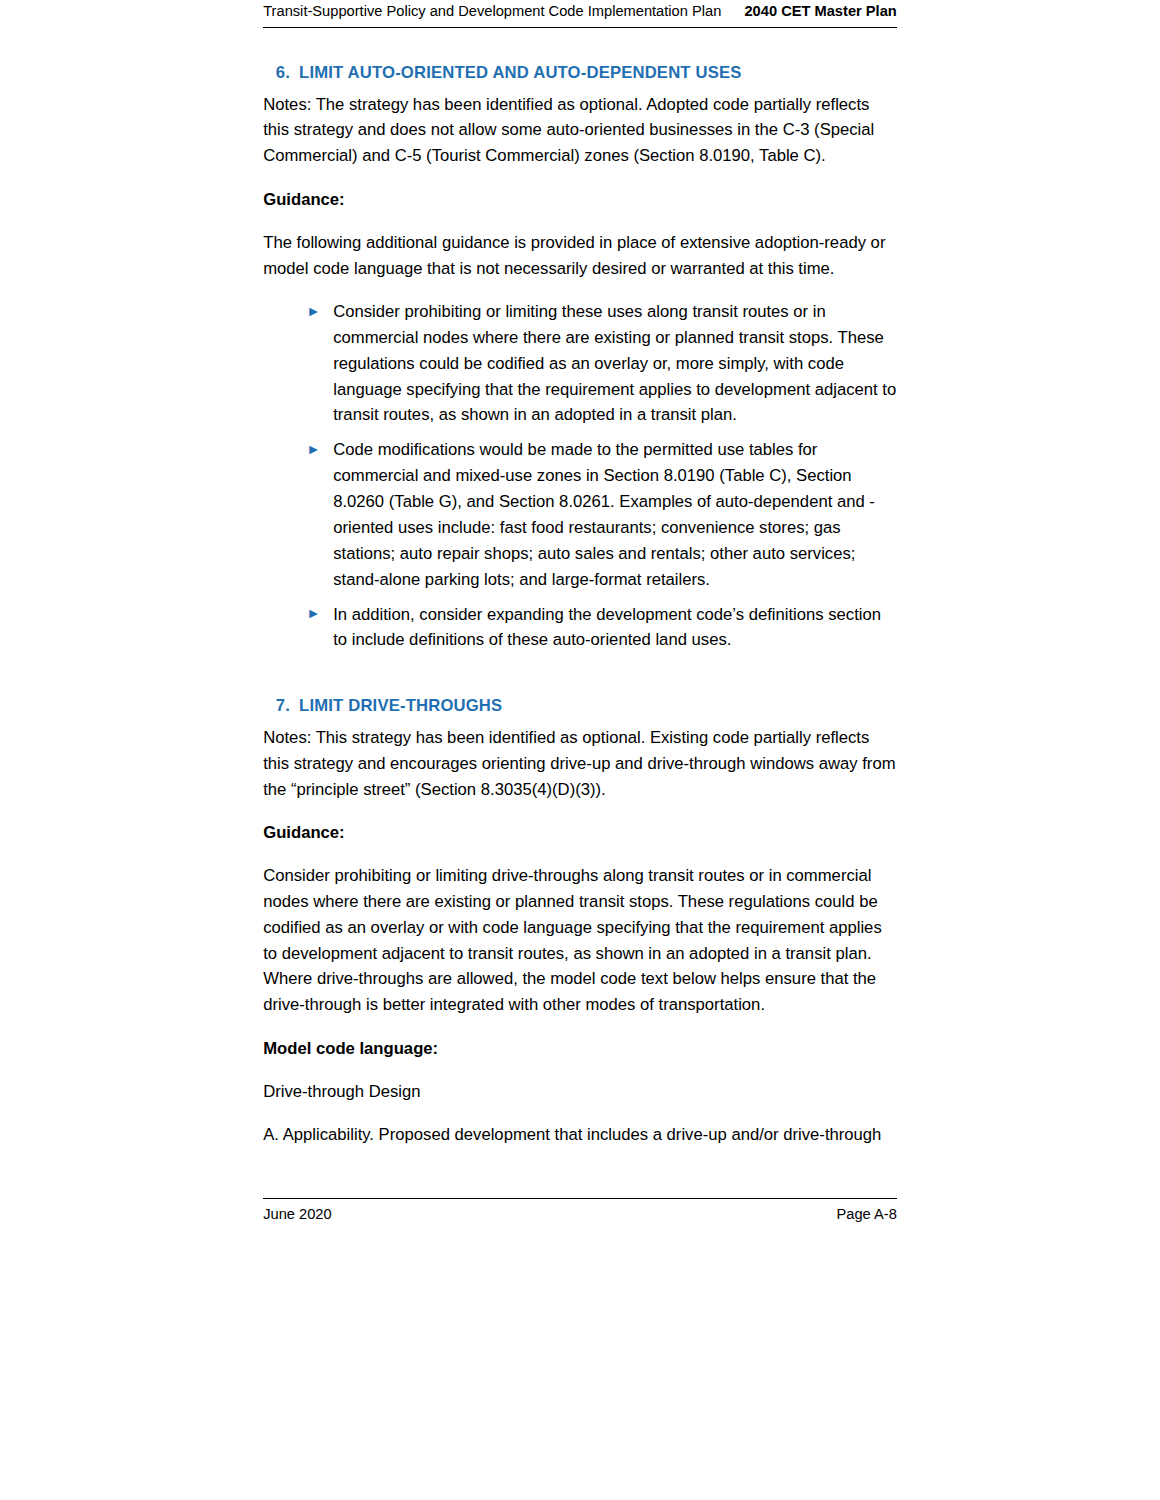Transit-Supportive Policy and Development Code Implementation Plan
2040 CET Master Plan
6. LIMIT AUTO-ORIENTED AND AUTO-DEPENDENT USES
Notes: The strategy has been identified as optional. Adopted code partially reflects this strategy and does not allow some auto-oriented businesses in the C-3 (Special Commercial) and C-5 (Tourist Commercial) zones (Section 8.0190, Table C).
Guidance:
The following additional guidance is provided in place of extensive adoption-ready or model code language that is not necessarily desired or warranted at this time.
Consider prohibiting or limiting these uses along transit routes or in commercial nodes where there are existing or planned transit stops. These regulations could be codified as an overlay or, more simply, with code language specifying that the requirement applies to development adjacent to transit routes, as shown in an adopted in a transit plan.
Code modifications would be made to the permitted use tables for commercial and mixed-use zones in Section 8.0190 (Table C), Section 8.0260 (Table G), and Section 8.0261. Examples of auto-dependent and -oriented uses include: fast food restaurants; convenience stores; gas stations; auto repair shops; auto sales and rentals; other auto services; stand-alone parking lots; and large-format retailers.
In addition, consider expanding the development code’s definitions section to include definitions of these auto-oriented land uses.
7. LIMIT DRIVE-THROUGHS
Notes: This strategy has been identified as optional. Existing code partially reflects this strategy and encourages orienting drive-up and drive-through windows away from the “principle street” (Section 8.3035(4)(D)(3)).
Guidance:
Consider prohibiting or limiting drive-throughs along transit routes or in commercial nodes where there are existing or planned transit stops. These regulations could be codified as an overlay or with code language specifying that the requirement applies to development adjacent to transit routes, as shown in an adopted in a transit plan. Where drive-throughs are allowed, the model code text below helps ensure that the drive-through is better integrated with other modes of transportation.
Model code language:
Drive-through Design
A. Applicability. Proposed development that includes a drive-up and/or drive-through
June 2020
Page A-8